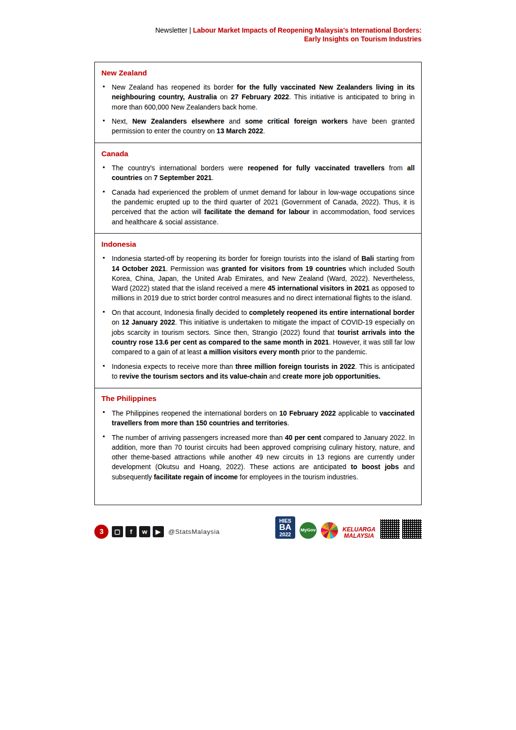Newsletter | Labour Market Impacts of Reopening Malaysia's International Borders:
Early Insights on Tourism Industries
New Zealand
New Zealand has reopened its border for the fully vaccinated New Zealanders living in its neighbouring country, Australia on 27 February 2022. This initiative is anticipated to bring in more than 600,000 New Zealanders back home.
Next, New Zealanders elsewhere and some critical foreign workers have been granted permission to enter the country on 13 March 2022.
Canada
The country's international borders were reopened for fully vaccinated travellers from all countries on 7 September 2021.
Canada had experienced the problem of unmet demand for labour in low-wage occupations since the pandemic erupted up to the third quarter of 2021 (Government of Canada, 2022). Thus, it is perceived that the action will facilitate the demand for labour in accommodation, food services and healthcare & social assistance.
Indonesia
Indonesia started-off by reopening its border for foreign tourists into the island of Bali starting from 14 October 2021. Permission was granted for visitors from 19 countries which included South Korea, China, Japan, the United Arab Emirates, and New Zealand (Ward, 2022). Nevertheless, Ward (2022) stated that the island received a mere 45 international visitors in 2021 as opposed to millions in 2019 due to strict border control measures and no direct international flights to the island.
On that account, Indonesia finally decided to completely reopened its entire international border on 12 January 2022. This initiative is undertaken to mitigate the impact of COVID-19 especially on jobs scarcity in tourism sectors. Since then, Strangio (2022) found that tourist arrivals into the country rose 13.6 per cent as compared to the same month in 2021. However, it was still far low compared to a gain of at least a million visitors every month prior to the pandemic.
Indonesia expects to receive more than three million foreign tourists in 2022. This is anticipated to revive the tourism sectors and its value-chain and create more job opportunities.
The Philippines
The Philippines reopened the international borders on 10 February 2022 applicable to vaccinated travellers from more than 150 countries and territories.
The number of arriving passengers increased more than 40 per cent compared to January 2022. In addition, more than 70 tourist circuits had been approved comprising culinary history, nature, and other theme-based attractions while another 49 new circuits in 13 regions are currently under development (Okutsu and Hoang, 2022). These actions are anticipated to boost jobs and subsequently facilitate regain of income for employees in the tourism industries.
3
▢
f
w
▶
@StatsMalaysia
HIESBA2022
MyGov
KELUARGA
MALAYSIA